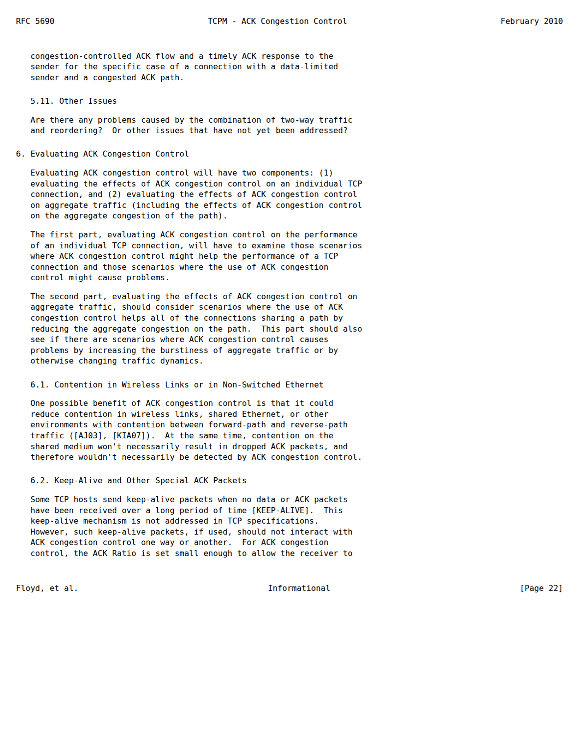RFC 5690 TCPM - ACK Congestion Control February 2010
congestion-controlled ACK flow and a timely ACK response to the sender for the specific case of a connection with a data-limited sender and a congested ACK path.
5.11. Other Issues
Are there any problems caused by the combination of two-way traffic and reordering? Or other issues that have not yet been addressed?
6. Evaluating ACK Congestion Control
Evaluating ACK congestion control will have two components: (1) evaluating the effects of ACK congestion control on an individual TCP connection, and (2) evaluating the effects of ACK congestion control on aggregate traffic (including the effects of ACK congestion control on the aggregate congestion of the path).
The first part, evaluating ACK congestion control on the performance of an individual TCP connection, will have to examine those scenarios where ACK congestion control might help the performance of a TCP connection and those scenarios where the use of ACK congestion control might cause problems.
The second part, evaluating the effects of ACK congestion control on aggregate traffic, should consider scenarios where the use of ACK congestion control helps all of the connections sharing a path by reducing the aggregate congestion on the path. This part should also see if there are scenarios where ACK congestion control causes problems by increasing the burstiness of aggregate traffic or by otherwise changing traffic dynamics.
6.1. Contention in Wireless Links or in Non-Switched Ethernet
One possible benefit of ACK congestion control is that it could reduce contention in wireless links, shared Ethernet, or other environments with contention between forward-path and reverse-path traffic ([AJ03], [KIA07]). At the same time, contention on the shared medium won't necessarily result in dropped ACK packets, and therefore wouldn't necessarily be detected by ACK congestion control.
6.2. Keep-Alive and Other Special ACK Packets
Some TCP hosts send keep-alive packets when no data or ACK packets have been received over a long period of time [KEEP-ALIVE]. This keep-alive mechanism is not addressed in TCP specifications. However, such keep-alive packets, if used, should not interact with ACK congestion control one way or another. For ACK congestion control, the ACK Ratio is set small enough to allow the receiver to
Floyd, et al. Informational [Page 22]